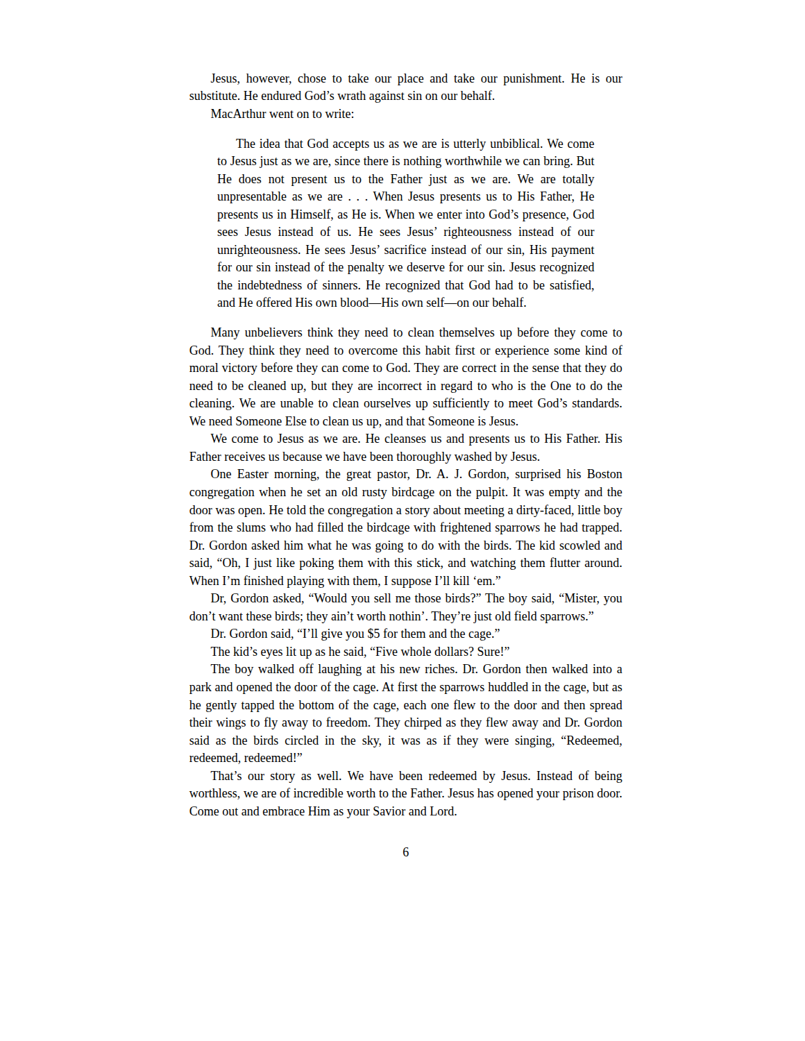Jesus, however, chose to take our place and take our punishment. He is our substitute. He endured God’s wrath against sin on our behalf.
MacArthur went on to write:
The idea that God accepts us as we are is utterly unbiblical. We come to Jesus just as we are, since there is nothing worthwhile we can bring. But He does not present us to the Father just as we are. We are totally unpresentable as we are . . . When Jesus presents us to His Father, He presents us in Himself, as He is. When we enter into God’s presence, God sees Jesus instead of us. He sees Jesus’ righteousness instead of our unrighteousness. He sees Jesus’ sacrifice instead of our sin, His payment for our sin instead of the penalty we deserve for our sin. Jesus recognized the indebtedness of sinners. He recognized that God had to be satisfied, and He offered His own blood—His own self—on our behalf.
Many unbelievers think they need to clean themselves up before they come to God. They think they need to overcome this habit first or experience some kind of moral victory before they can come to God. They are correct in the sense that they do need to be cleaned up, but they are incorrect in regard to who is the One to do the cleaning. We are unable to clean ourselves up sufficiently to meet God’s standards. We need Someone Else to clean us up, and that Someone is Jesus.
We come to Jesus as we are. He cleanses us and presents us to His Father. His Father receives us because we have been thoroughly washed by Jesus.
One Easter morning, the great pastor, Dr. A. J. Gordon, surprised his Boston congregation when he set an old rusty birdcage on the pulpit. It was empty and the door was open. He told the congregation a story about meeting a dirty-faced, little boy from the slums who had filled the birdcage with frightened sparrows he had trapped. Dr. Gordon asked him what he was going to do with the birds. The kid scowled and said, “Oh, I just like poking them with this stick, and watching them flutter around. When I’m finished playing with them, I suppose I’ll kill ‘em.”
Dr, Gordon asked, “Would you sell me those birds?” The boy said, “Mister, you don’t want these birds; they ain’t worth nothin’. They’re just old field sparrows.”
Dr. Gordon said, “I’ll give you $5 for them and the cage.”
The kid’s eyes lit up as he said, “Five whole dollars? Sure!”
The boy walked off laughing at his new riches. Dr. Gordon then walked into a park and opened the door of the cage. At first the sparrows huddled in the cage, but as he gently tapped the bottom of the cage, each one flew to the door and then spread their wings to fly away to freedom. They chirped as they flew away and Dr. Gordon said as the birds circled in the sky, it was as if they were singing, “Redeemed, redeemed, redeemed!”
That’s our story as well. We have been redeemed by Jesus. Instead of being worthless, we are of incredible worth to the Father. Jesus has opened your prison door. Come out and embrace Him as your Savior and Lord.
6